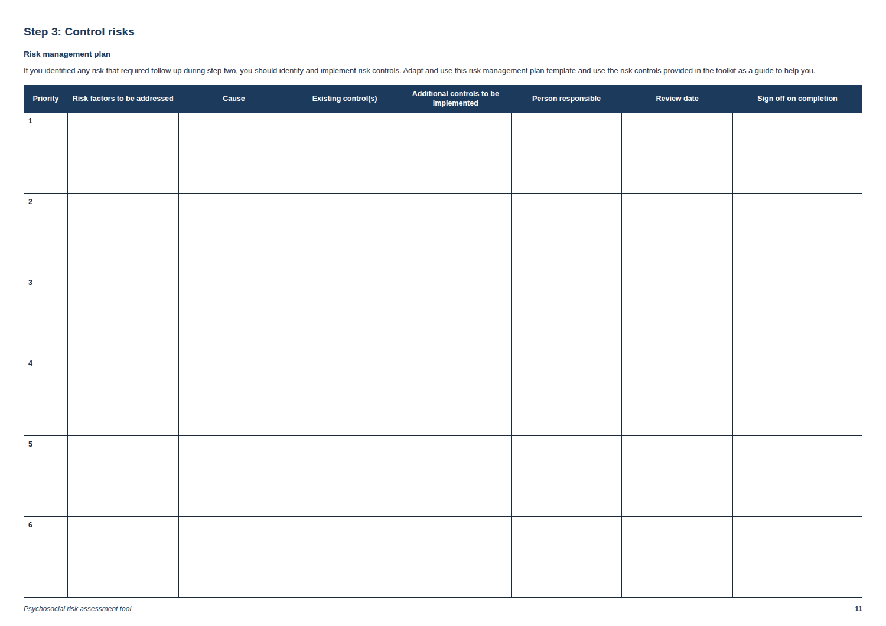Step 3: Control risks
Risk management plan
If you identified any risk that required follow up during step two, you should identify and implement risk controls. Adapt and use this risk management plan template and use the risk controls provided in the toolkit as a guide to help you.
| Priority | Risk factors to be addressed | Cause | Existing control(s) | Additional controls to be implemented | Person responsible | Review date | Sign off on completion |
| --- | --- | --- | --- | --- | --- | --- | --- |
| 1 | | | | | | | |
| 2 | | | | | | | |
| 3 | | | | | | | |
| 4 | | | | | | | |
| 5 | | | | | | | |
| 6 | | | | | | | |
Psychosocial risk assessment tool 11